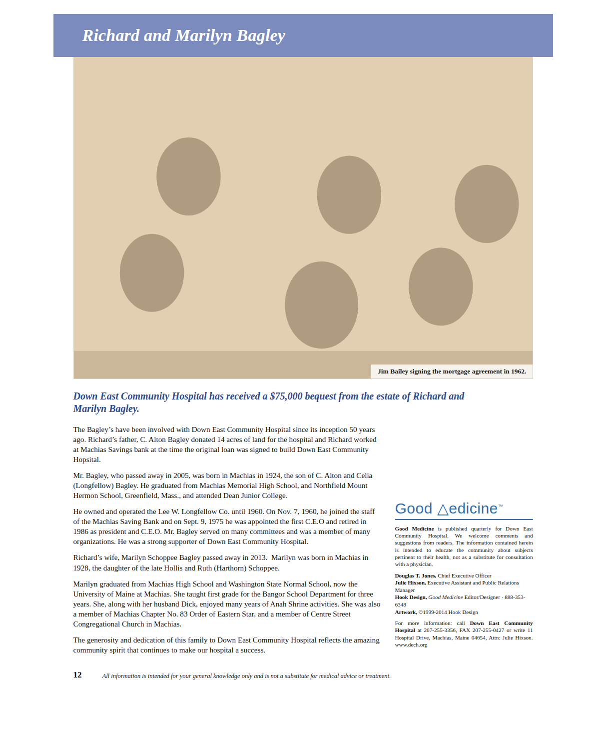Richard and Marilyn Bagley
Jim Bailey signing the mortgage agreement in 1962.
Down East Community Hospital has received a $75,000 bequest from the estate of Richard and Marilyn Bagley.
The Bagley’s have been involved with Down East Community Hospital since its inception 50 years ago. Richard’s father, C. Alton Bagley donated 14 acres of land for the hospital and Richard worked at Machias Savings bank at the time the original loan was signed to build Down East Community Hopsital.
Mr. Bagley, who passed away in 2005, was born in Machias in 1924, the son of C. Alton and Celia (Longfellow) Bagley. He graduated from Machias Memorial High School, and Northfield Mount Hermon School, Greenfield, Mass., and attended Dean Junior College.
He owned and operated the Lee W. Longfellow Co. until 1960. On Nov. 7, 1960, he joined the staff of the Machias Saving Bank and on Sept. 9, 1975 he was appointed the first C.E.O and retired in 1986 as president and C.E.O. Mr. Bagley served on many committees and was a member of many organizations. He was a strong supporter of Down East Community Hospital.
Richard’s wife, Marilyn Schoppee Bagley passed away in 2013. Marilyn was born in Machias in 1928, the daughter of the late Hollis and Ruth (Harthorn) Schoppee.
Marilyn graduated from Machias High School and Washington State Normal School, now the University of Maine at Machias. She taught first grade for the Bangor School Department for three years. She, along with her husband Dick, enjoyed many years of Anah Shrine activities. She was also a member of Machias Chapter No. 83 Order of Eastern Star, and a member of Centre Street Congregational Church in Machias.
The generosity and dedication of this family to Down East Community Hospital reflects the amazing community spirit that continues to make our hospital a success.
Good △edicine™
Good Medicine is published quarterly for Down East Community Hospital. We welcome comments and suggestions from readers. The information contained herein is intended to educate the community about subjects pertinent to their health, not as a substitute for consultation with a physician.
Douglas T. Jones, Chief Executive Officer
Julie Hixson, Executive Assistant and Public Relations Manager
Hook Design, Good Medicine Editor/Designer · 888-353-6348
Artwork, ©1999-2014 Hook Design
For more information: call Down East Community Hospital at 207-255-3356, FAX 207-255-0427 or write 11 Hospital Drive, Machias, Maine 04654, Attn: Julie Hixson. www.dech.org
12
All information is intended for your general knowledge only and is not a substitute for medical advice or treatment.